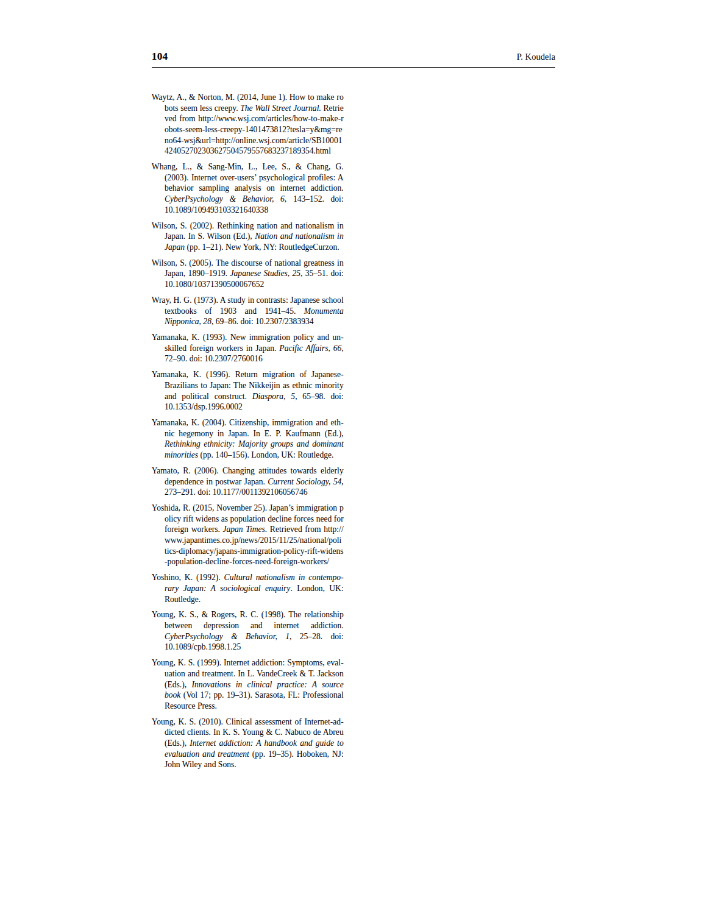104 P. Koudela
Waytz, A., & Norton, M. (2014, June 1). How to make robots seem less creepy. The Wall Street Journal. Retrieved from http://www.wsj.com/articles/how-to-make-robots-seem-less-creepy-1401473812?tesla=y&mg=reno64-wsj&url=http://online.wsj.com/article/SB10001424052702303627504579557683237189354.html
Whang, L., & Sang-Min, L., Lee, S., & Chang, G. (2003). Internet over-users’ psychological profiles: A behavior sampling analysis on internet addiction. CyberPsychology & Behavior, 6, 143–152. doi: 10.1089/109493103321640338
Wilson, S. (2002). Rethinking nation and nationalism in Japan. In S. Wilson (Ed.), Nation and nationalism in Japan (pp. 1–21). New York, NY: RoutledgeCurzon.
Wilson, S. (2005). The discourse of national greatness in Japan, 1890–1919. Japanese Studies, 25, 35–51. doi: 10.1080/10371390500067652
Wray, H. G. (1973). A study in contrasts: Japanese school textbooks of 1903 and 1941–45. Monumenta Nipponica, 28, 69–86. doi: 10.2307/2383934
Yamanaka, K. (1993). New immigration policy and unskilled foreign workers in Japan. Pacific Affairs, 66, 72–90. doi: 10.2307/2760016
Yamanaka, K. (1996). Return migration of Japanese-Brazilians to Japan: The Nikkeijin as ethnic minority and political construct. Diaspora, 5, 65–98. doi: 10.1353/dsp.1996.0002
Yamanaka, K. (2004). Citizenship, immigration and ethnic hegemony in Japan. In E. P. Kaufmann (Ed.), Rethinking ethnicity: Majority groups and dominant minorities (pp. 140–156). London, UK: Routledge.
Yamato, R. (2006). Changing attitudes towards elderly dependence in postwar Japan. Current Sociology, 54, 273–291. doi: 10.1177/0011392106056746
Yoshida, R. (2015, November 25). Japan’s immigration policy rift widens as population decline forces need for foreign workers. Japan Times. Retrieved from http://www.japantimes.co.jp/news/2015/11/25/national/politics-diplomacy/japans-immigration-policy-rift-widens-population-decline-forces-need-foreign-workers/
Yoshino, K. (1992). Cultural nationalism in contemporary Japan: A sociological enquiry. London, UK: Routledge.
Young, K. S., & Rogers, R. C. (1998). The relationship between depression and internet addiction. CyberPsychology & Behavior, 1, 25–28. doi: 10.1089/cpb.1998.1.25
Young, K. S. (1999). Internet addiction: Symptoms, evaluation and treatment. In L. VandeCreek & T. Jackson (Eds.), Innovations in clinical practice: A source book (Vol 17; pp. 19–31). Sarasota, FL: Professional Resource Press.
Young, K. S. (2010). Clinical assessment of Internet-addicted clients. In K. S. Young & C. Nabuco de Abreu (Eds.), Internet addiction: A handbook and guide to evaluation and treatment (pp. 19–35). Hoboken, NJ: John Wiley and Sons.